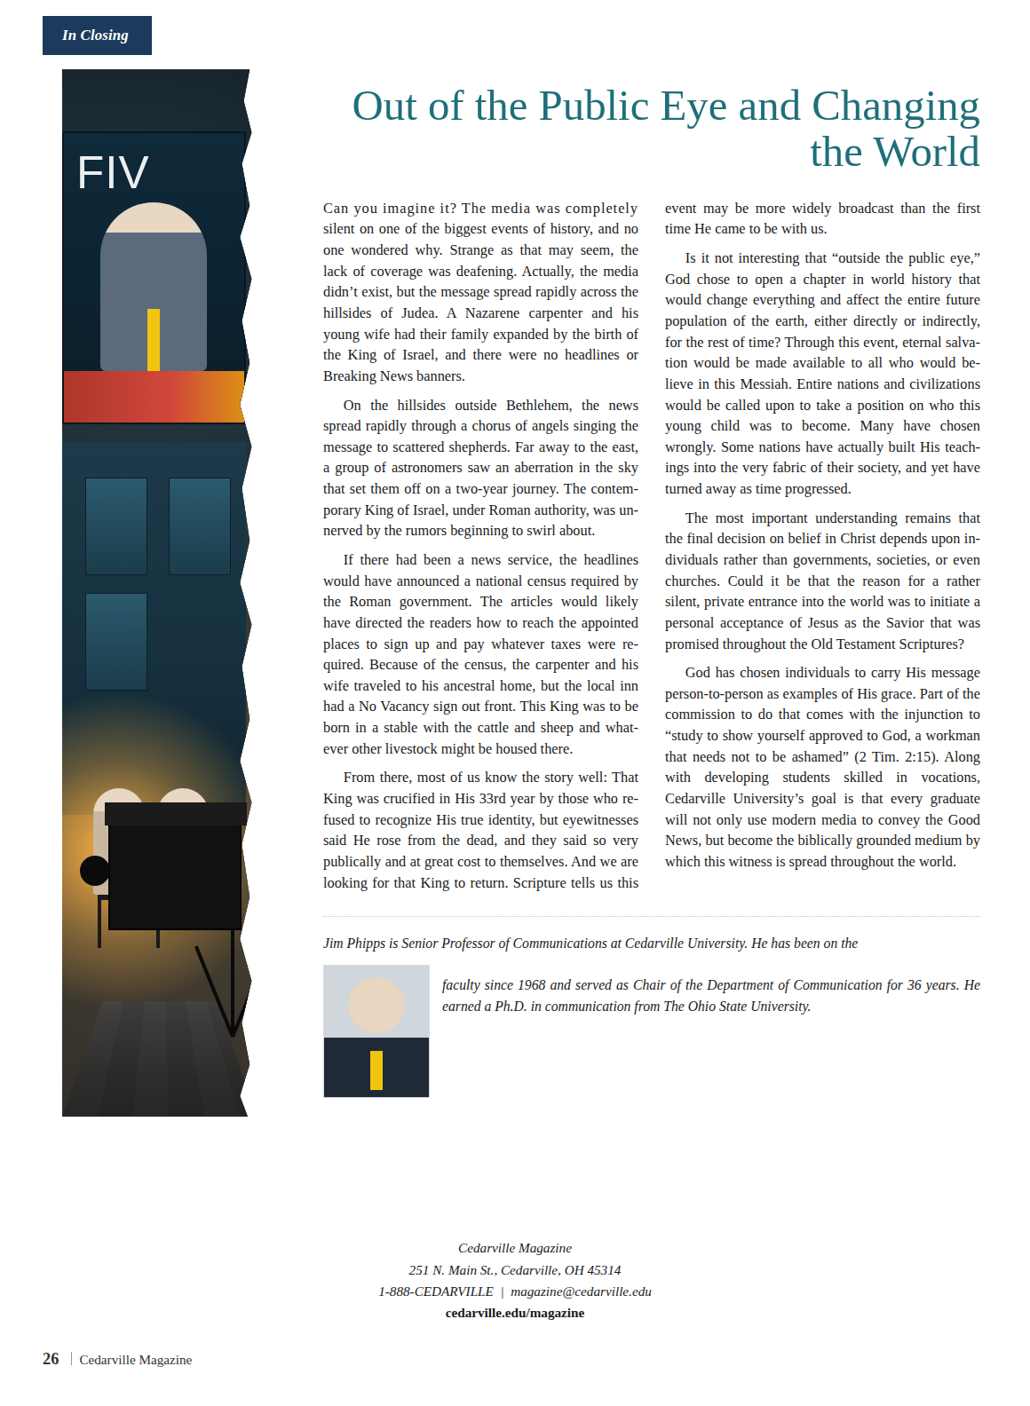In Closing
FIV
Out of the Public Eye and Changing the World
Can you imagine it? The media was completely silent on one of the biggest events of history, and no one wondered why. Strange as that may seem, the lack of coverage was deafening. Actually, the media didn’t exist, but the message spread rapidly across the hillsides of Judea. A Nazarene carpenter and his young wife had their family expanded by the birth of the King of Israel, and there were no headlines or Breaking News banners.
On the hillsides outside Bethlehem, the news spread rapidly through a chorus of angels singing the message to scattered shepherds. Far away to the east, a group of astronomers saw an aberration in the sky that set them off on a two-year journey. The contemporary King of Israel, under Roman authority, was unnerved by the rumors beginning to swirl about.
If there had been a news service, the headlines would have announced a national census required by the Roman government. The articles would likely have directed the readers how to reach the appointed places to sign up and pay whatever taxes were required. Because of the census, the carpenter and his wife traveled to his ancestral home, but the local inn had a No Vacancy sign out front. This King was to be born in a stable with the cattle and sheep and whatever other livestock might be housed there.
From there, most of us know the story well: That King was crucified in His 33rd year by those who refused to recognize His true identity, but eyewitnesses said He rose from the dead, and they said so very publically and at great cost to themselves. And we are looking for that King to return. Scripture tells us this event may be more widely broadcast than the first time He came to be with us.
Is it not interesting that “outside the public eye,” God chose to open a chapter in world history that would change everything and affect the entire future population of the earth, either directly or indirectly, for the rest of time? Through this event, eternal salvation would be made available to all who would believe in this Messiah. Entire nations and civilizations would be called upon to take a position on who this young child was to become. Many have chosen wrongly. Some nations have actually built His teachings into the very fabric of their society, and yet have turned away as time progressed.
The most important understanding remains that the final decision on belief in Christ depends upon individuals rather than governments, societies, or even churches. Could it be that the reason for a rather silent, private entrance into the world was to initiate a personal acceptance of Jesus as the Savior that was promised throughout the Old Testament Scriptures?
God has chosen individuals to carry His message person-to-person as examples of His grace. Part of the commission to do that comes with the injunction to “study to show yourself approved to God, a workman that needs not to be ashamed” (2 Tim. 2:15). Along with developing students skilled in vocations, Cedarville University’s goal is that every graduate will not only use modern media to convey the Good News, but become the biblically grounded medium by which this witness is spread throughout the world.
Jim Phipps is Senior Professor of Communications at Cedarville University. He has been on the
faculty since 1968 and served as Chair of the Department of Communication for 36 years. He earned a Ph.D. in communication from The Ohio State University.
Cedarville Magazine
251 N. Main St., Cedarville, OH 45314
1-888-CEDARVILLE | magazine@cedarville.edu
cedarville.edu/magazine
26 Cedarville Magazine